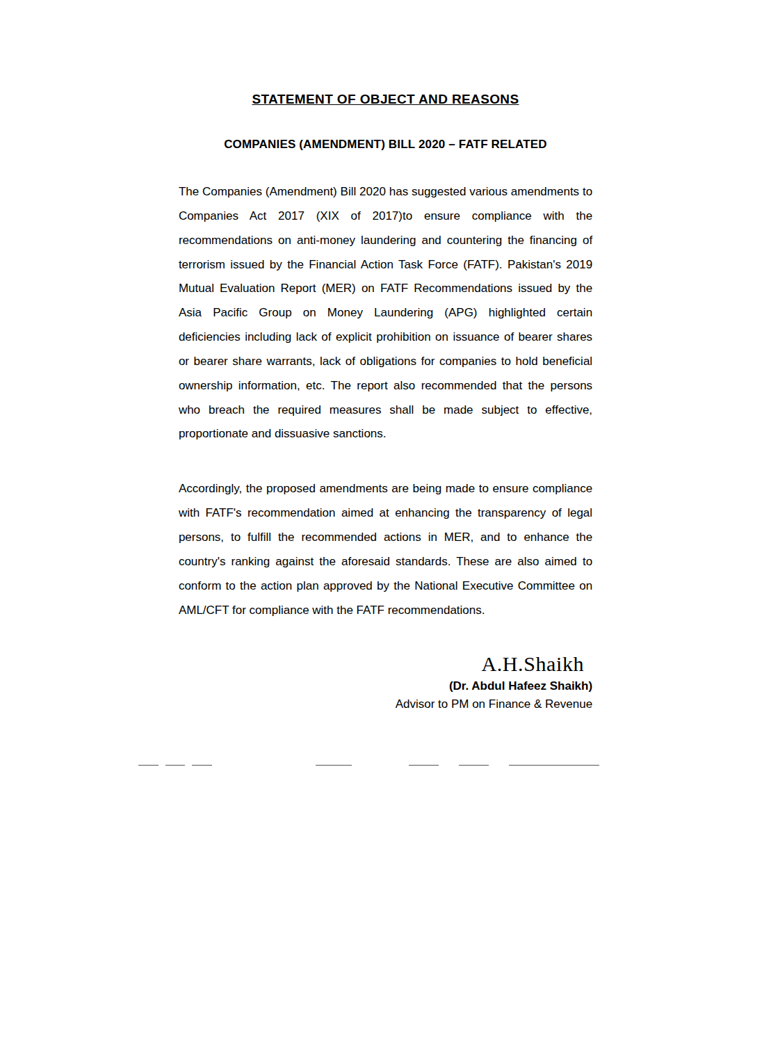STATEMENT OF OBJECT AND REASONS
COMPANIES (AMENDMENT) BILL 2020 – FATF RELATED
The Companies (Amendment) Bill 2020 has suggested various amendments to Companies Act 2017 (XIX of 2017)to ensure compliance with the recommendations on anti-money laundering and countering the financing of terrorism issued by the Financial Action Task Force (FATF). Pakistan's 2019 Mutual Evaluation Report (MER) on FATF Recommendations issued by the Asia Pacific Group on Money Laundering (APG) highlighted certain deficiencies including lack of explicit prohibition on issuance of bearer shares or bearer share warrants, lack of obligations for companies to hold beneficial ownership information, etc. The report also recommended that the persons who breach the required measures shall be made subject to effective, proportionate and dissuasive sanctions.
Accordingly, the proposed amendments are being made to ensure compliance with FATF's recommendation aimed at enhancing the transparency of legal persons, to fulfill the recommended actions in MER, and to enhance the country's ranking against the aforesaid standards. These are also aimed to conform to the action plan approved by the National Executive Committee on AML/CFT for compliance with the FATF recommendations.
A.H.Shaikh
(Dr. Abdul Hafeez Shaikh)
Advisor to PM on Finance & Revenue